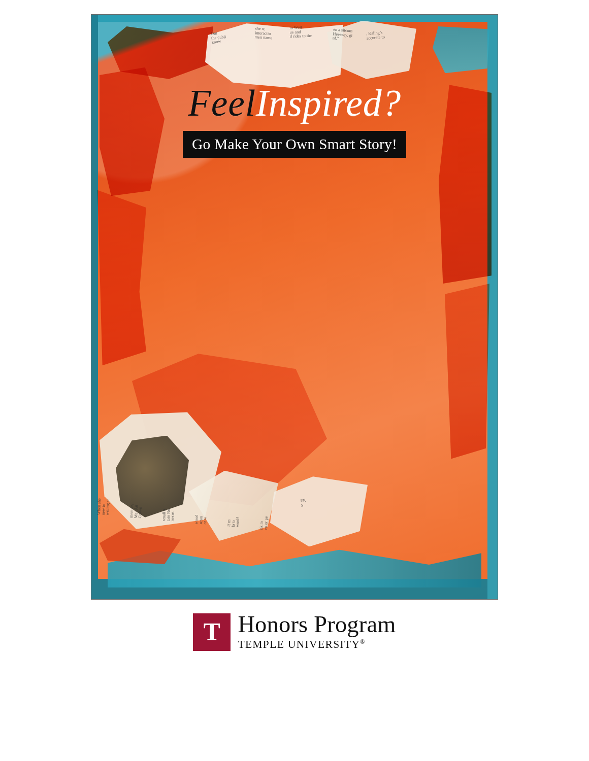Out
the publi
know
she re
interactio
men name
in West
ue and
d rides to the
en a sitcom
Heeeeey, gi
nf.”
, Kaling’s
accurate to
When she
new to
writing st
memoir,
Me (An
Crown
small a
tain Bo
nexus
wood
stran
or w
If m
bria
woulf
nk to
co or pe
ER
S
Feel Inspired?
Go Make Your Own Smart Story!
T
Honors Program
Temple University®